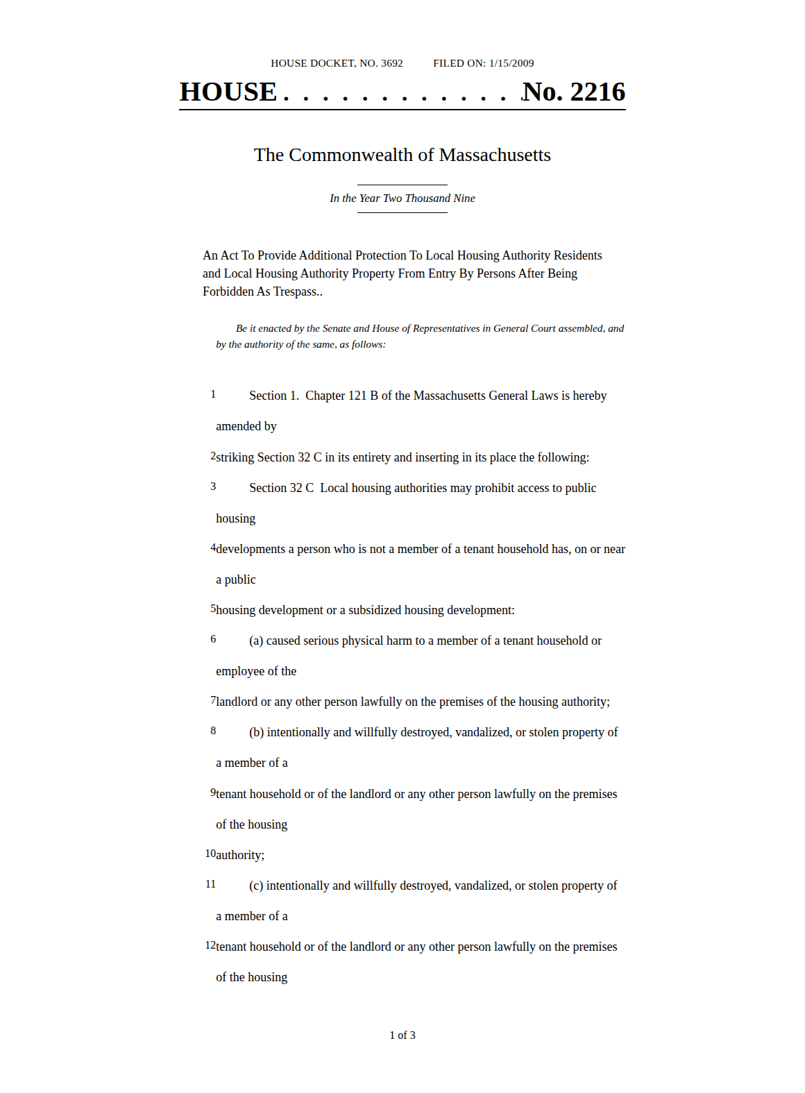HOUSE DOCKET, NO. 3692 FILED ON: 1/15/2009
HOUSE . . . . . . . . . . . . . . . No. 2216
The Commonwealth of Massachusetts
In the Year Two Thousand Nine
An Act To Provide Additional Protection To Local Housing Authority Residents and Local Housing Authority Property From Entry By Persons After Being Forbidden As Trespass..
Be it enacted by the Senate and House of Representatives in General Court assembled, and by the authority of the same, as follows:
| 1 | Section 1. Chapter 121 B of the Massachusetts General Laws is hereby amended by |
| 2 | striking Section 32 C in its entirety and inserting in its place the following: |
| 3 | Section 32 C Local housing authorities may prohibit access to public housing |
| 4 | developments a person who is not a member of a tenant household has, on or near a public |
| 5 | housing development or a subsidized housing development: |
| 6 | (a) caused serious physical harm to a member of a tenant household or employee of the |
| 7 | landlord or any other person lawfully on the premises of the housing authority; |
| 8 | (b) intentionally and willfully destroyed, vandalized, or stolen property of a member of a |
| 9 | tenant household or of the landlord or any other person lawfully on the premises of the housing |
| 10 | authority; |
| 11 | (c) intentionally and willfully destroyed, vandalized, or stolen property of a member of a |
| 12 | tenant household or of the landlord or any other person lawfully on the premises of the housing |
1 of 3